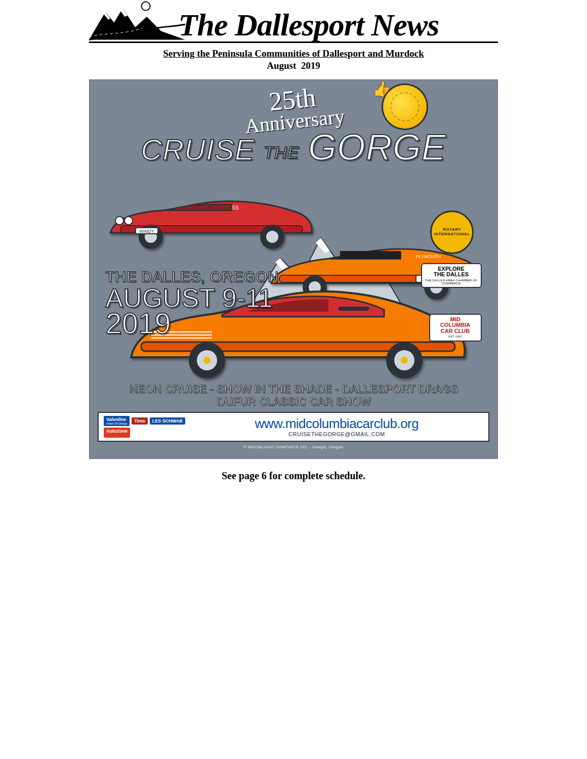The Dallesport News
Serving the Peninsula Communities of Dallesport and Murdock
August 2019
👍
25th
Anniversary
CRUISE THE GORGE
WINDY SS PLYMOUTH road runner
THE DALLES, OREGON
AUGUST 9-11
2019
ROTARY
INTERNATIONAL
EXPLORE
THE DALLES THE DALLES AREA CHAMBER OF COMMERCE
MID
COLUMBIA
CAR CLUB EST 1962
NEON CRUISE - SHOW IN THE SHADE - DALLESPORT DRAGS
DUFUR CLASSIC CAR SHOW
ValvolineInstant Oil Change Tires LES SCHWAB
AutoZone
www.midcolumbiacarclub.org
CRUISETHEGORGE@GMAIL.COM
© MOONLIGHT GRAPHICS CO. - Joseph, Oregon
See page 6 for complete schedule.